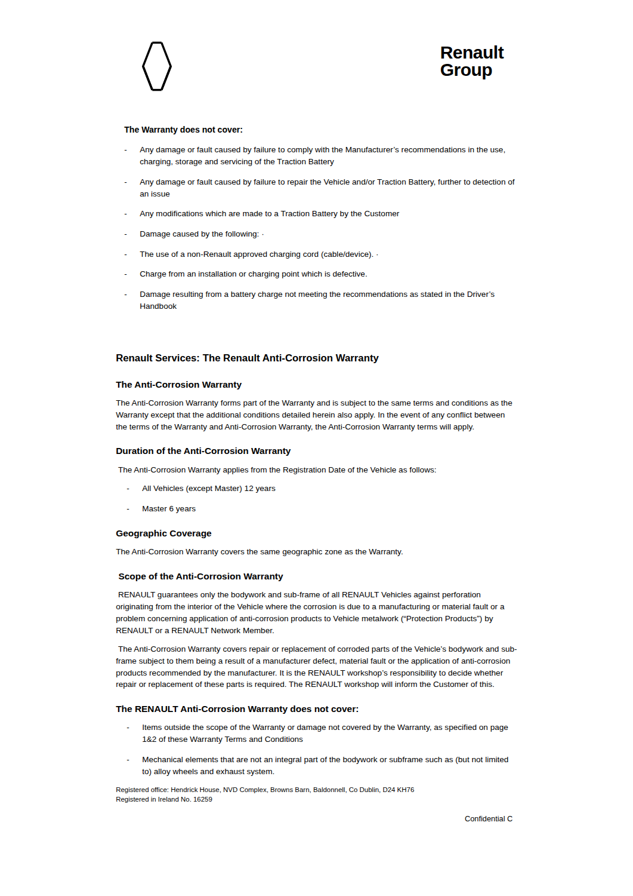Renault
Group
The Warranty does not cover:
Any damage or fault caused by failure to comply with the Manufacturer’s recommendations in the use, charging, storage and servicing of the Traction Battery
Any damage or fault caused by failure to repair the Vehicle and/or Traction Battery, further to detection of an issue
Any modifications which are made to a Traction Battery by the Customer
Damage caused by the following: ·
The use of a non-Renault approved charging cord (cable/device). ·
Charge from an installation or charging point which is defective.
Damage resulting from a battery charge not meeting the recommendations as stated in the Driver’s Handbook
Renault Services: The Renault Anti-Corrosion Warranty
The Anti-Corrosion Warranty
The Anti-Corrosion Warranty forms part of the Warranty and is subject to the same terms and conditions as the Warranty except that the additional conditions detailed herein also apply. In the event of any conflict between the terms of the Warranty and Anti-Corrosion Warranty, the Anti-Corrosion Warranty terms will apply.
Duration of the Anti-Corrosion Warranty
The Anti-Corrosion Warranty applies from the Registration Date of the Vehicle as follows:
All Vehicles (except Master) 12 years
Master 6 years
Geographic Coverage
The Anti-Corrosion Warranty covers the same geographic zone as the Warranty.
Scope of the Anti-Corrosion Warranty
RENAULT guarantees only the bodywork and sub-frame of all RENAULT Vehicles against perforation originating from the interior of the Vehicle where the corrosion is due to a manufacturing or material fault or a problem concerning application of anti-corrosion products to Vehicle metalwork (“Protection Products”) by RENAULT or a RENAULT Network Member.
The Anti-Corrosion Warranty covers repair or replacement of corroded parts of the Vehicle’s bodywork and sub-frame subject to them being a result of a manufacturer defect, material fault or the application of anti-corrosion products recommended by the manufacturer. It is the RENAULT workshop’s responsibility to decide whether repair or replacement of these parts is required. The RENAULT workshop will inform the Customer of this.
The RENAULT Anti-Corrosion Warranty does not cover:
Items outside the scope of the Warranty or damage not covered by the Warranty, as specified on page 1&2 of these Warranty Terms and Conditions
Mechanical elements that are not an integral part of the bodywork or subframe such as (but not limited to) alloy wheels and exhaust system.
Registered office: Hendrick House, NVD Complex, Browns Barn, Baldonnell, Co Dublin, D24 KH76
Registered in Ireland No. 16259
Confidential C